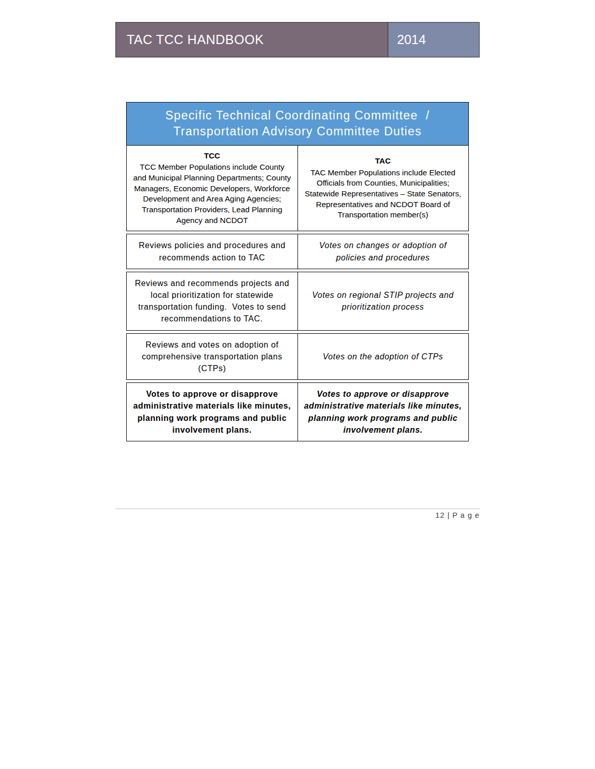TAC TCC HANDBOOK
2014
| Specific Technical Coordinating Committee / Transportation Advisory Committee Duties |
| TCC TCC Member Populations include County and Municipal Planning Departments; County Managers, Economic Developers, Workforce Development and Area Aging Agencies; Transportation Providers, Lead Planning Agency and NCDOT | TAC TAC Member Populations include Elected Officials from Counties, Municipalities; Statewide Representatives – State Senators, Representatives and NCDOT Board of Transportation member(s) |
| Reviews policies and procedures and recommends action to TAC | Votes on changes or adoption of policies and procedures |
| Reviews and recommends projects and local prioritization for statewide transportation funding. Votes to send recommendations to TAC. | Votes on regional STIP projects and prioritization process |
| Reviews and votes on adoption of comprehensive transportation plans (CTPs) | Votes on the adoption of CTPs |
| Votes to approve or disapprove administrative materials like minutes, planning work programs and public involvement plans. | Votes to approve or disapprove administrative materials like minutes, planning work programs and public involvement plans. |
12 | P a g e